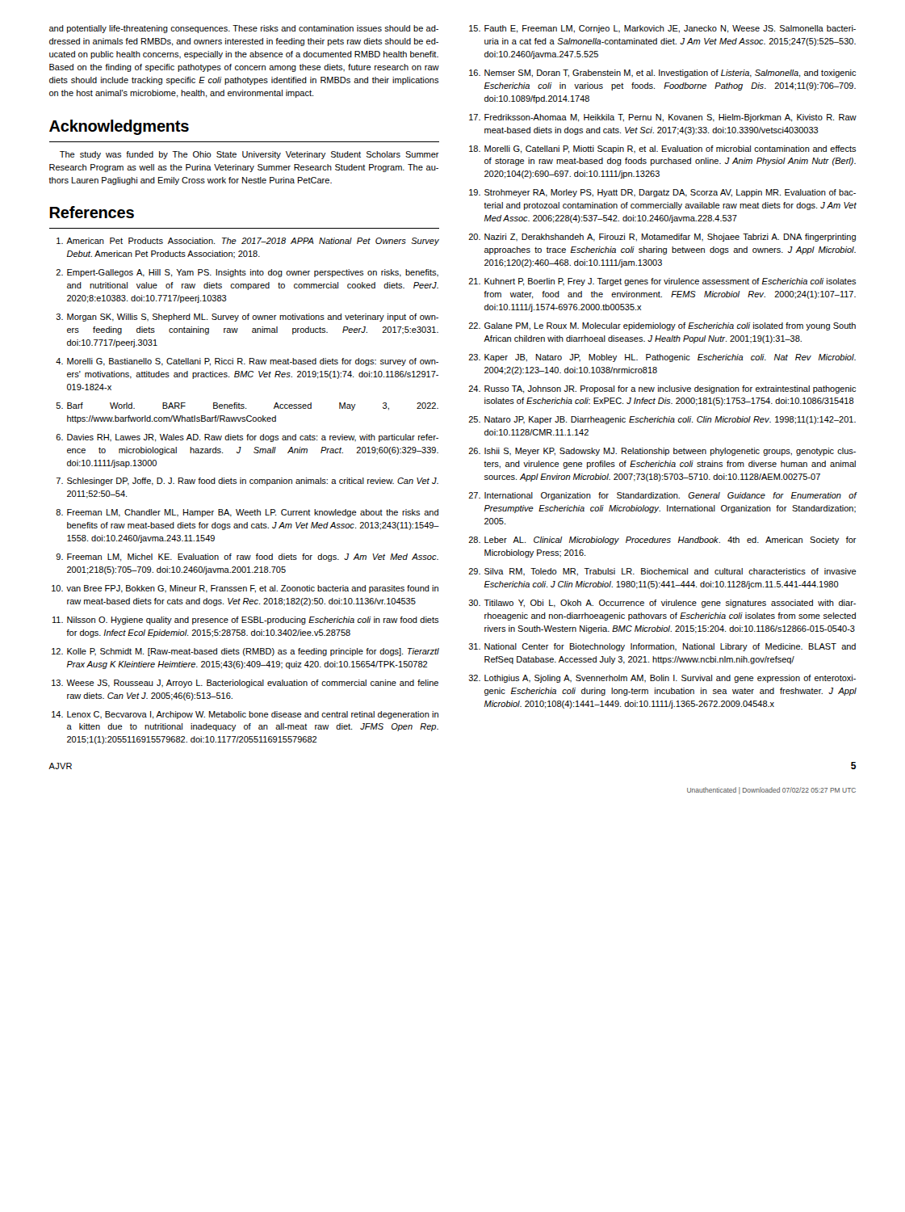and potentially life-threatening consequences. These risks and contamination issues should be addressed in animals fed RMBDs, and owners interested in feeding their pets raw diets should be educated on public health concerns, especially in the absence of a documented RMBD health benefit. Based on the finding of specific pathotypes of concern among these diets, future research on raw diets should include tracking specific E coli pathotypes identified in RMBDs and their implications on the host animal's microbiome, health, and environmental impact.
Acknowledgments
The study was funded by The Ohio State University Veterinary Student Scholars Summer Research Program as well as the Purina Veterinary Summer Research Student Program. The authors Lauren Pagliughi and Emily Cross work for Nestle Purina PetCare.
References
American Pet Products Association. The 2017–2018 APPA National Pet Owners Survey Debut. American Pet Products Association; 2018.
Empert-Gallegos A, Hill S, Yam PS. Insights into dog owner perspectives on risks, benefits, and nutritional value of raw diets compared to commercial cooked diets. PeerJ. 2020;8:e10383. doi:10.7717/peerj.10383
Morgan SK, Willis S, Shepherd ML. Survey of owner motivations and veterinary input of owners feeding diets containing raw animal products. PeerJ. 2017;5:e3031. doi:10.7717/peerj.3031
Morelli G, Bastianello S, Catellani P, Ricci R. Raw meat-based diets for dogs: survey of owners' motivations, attitudes and practices. BMC Vet Res. 2019;15(1):74. doi:10.1186/s12917-019-1824-x
Barf World. BARF Benefits. Accessed May 3, 2022. https://www.barfworld.com/WhatIsBarf/RawvsCooked
Davies RH, Lawes JR, Wales AD. Raw diets for dogs and cats: a review, with particular reference to microbiological hazards. J Small Anim Pract. 2019;60(6):329–339. doi:10.1111/jsap.13000
Schlesinger DP, Joffe, D. J. Raw food diets in companion animals: a critical review. Can Vet J. 2011;52:50–54.
Freeman LM, Chandler ML, Hamper BA, Weeth LP. Current knowledge about the risks and benefits of raw meat-based diets for dogs and cats. J Am Vet Med Assoc. 2013;243(11):1549–1558. doi:10.2460/javma.243.11.1549
Freeman LM, Michel KE. Evaluation of raw food diets for dogs. J Am Vet Med Assoc. 2001;218(5):705–709. doi:10.2460/javma.2001.218.705
van Bree FPJ, Bokken G, Mineur R, Franssen F, et al. Zoonotic bacteria and parasites found in raw meat-based diets for cats and dogs. Vet Rec. 2018;182(2):50. doi:10.1136/vr.104535
Nilsson O. Hygiene quality and presence of ESBL-producing Escherichia coli in raw food diets for dogs. Infect Ecol Epidemiol. 2015;5:28758. doi:10.3402/iee.v5.28758
Kolle P, Schmidt M. [Raw-meat-based diets (RMBD) as a feeding principle for dogs]. Tierarztl Prax Ausg K Kleintiere Heimtiere. 2015;43(6):409–419; quiz 420. doi:10.15654/TPK-150782
Weese JS, Rousseau J, Arroyo L. Bacteriological evaluation of commercial canine and feline raw diets. Can Vet J. 2005;46(6):513–516.
Lenox C, Becvarova I, Archipow W. Metabolic bone disease and central retinal degeneration in a kitten due to nutritional inadequacy of an all-meat raw diet. JFMS Open Rep. 2015;1(1):2055116915579682. doi:10.1177/2055116915579682
Fauth E, Freeman LM, Cornjeo L, Markovich JE, Janecko N, Weese JS. Salmonella bacteriuria in a cat fed a Salmonella-contaminated diet. J Am Vet Med Assoc. 2015;247(5):525–530. doi:10.2460/javma.247.5.525
Nemser SM, Doran T, Grabenstein M, et al. Investigation of Listeria, Salmonella, and toxigenic Escherichia coli in various pet foods. Foodborne Pathog Dis. 2014;11(9):706–709. doi:10.1089/fpd.2014.1748
Fredriksson-Ahomaa M, Heikkila T, Pernu N, Kovanen S, Hielm-Bjorkman A, Kivisto R. Raw meat-based diets in dogs and cats. Vet Sci. 2017;4(3):33. doi:10.3390/vetsci4030033
Morelli G, Catellani P, Miotti Scapin R, et al. Evaluation of microbial contamination and effects of storage in raw meat-based dog foods purchased online. J Anim Physiol Anim Nutr (Berl). 2020;104(2):690–697. doi:10.1111/jpn.13263
Strohmeyer RA, Morley PS, Hyatt DR, Dargatz DA, Scorza AV, Lappin MR. Evaluation of bacterial and protozoal contamination of commercially available raw meat diets for dogs. J Am Vet Med Assoc. 2006;228(4):537–542. doi:10.2460/javma.228.4.537
Naziri Z, Derakhshandeh A, Firouzi R, Motamedifar M, Shojaee Tabrizi A. DNA fingerprinting approaches to trace Escherichia coli sharing between dogs and owners. J Appl Microbiol. 2016;120(2):460–468. doi:10.1111/jam.13003
Kuhnert P, Boerlin P, Frey J. Target genes for virulence assessment of Escherichia coli isolates from water, food and the environment. FEMS Microbiol Rev. 2000;24(1):107–117. doi:10.1111/j.1574-6976.2000.tb00535.x
Galane PM, Le Roux M. Molecular epidemiology of Escherichia coli isolated from young South African children with diarrhoeal diseases. J Health Popul Nutr. 2001;19(1):31–38.
Kaper JB, Nataro JP, Mobley HL. Pathogenic Escherichia coli. Nat Rev Microbiol. 2004;2(2):123–140. doi:10.1038/nrmicro818
Russo TA, Johnson JR. Proposal for a new inclusive designation for extraintestinal pathogenic isolates of Escherichia coli: ExPEC. J Infect Dis. 2000;181(5):1753–1754. doi:10.1086/315418
Nataro JP, Kaper JB. Diarrheagenic Escherichia coli. Clin Microbiol Rev. 1998;11(1):142–201. doi:10.1128/CMR.11.1.142
Ishii S, Meyer KP, Sadowsky MJ. Relationship between phylogenetic groups, genotypic clusters, and virulence gene profiles of Escherichia coli strains from diverse human and animal sources. Appl Environ Microbiol. 2007;73(18):5703–5710. doi:10.1128/AEM.00275-07
International Organization for Standardization. General Guidance for Enumeration of Presumptive Escherichia coli Microbiology. International Organization for Standardization; 2005.
Leber AL. Clinical Microbiology Procedures Handbook. 4th ed. American Society for Microbiology Press; 2016.
Silva RM, Toledo MR, Trabulsi LR. Biochemical and cultural characteristics of invasive Escherichia coli. J Clin Microbiol. 1980;11(5):441–444. doi:10.1128/jcm.11.5.441-444.1980
Titilawo Y, Obi L, Okoh A. Occurrence of virulence gene signatures associated with diarrhoeagenic and non-diarrhoeagenic pathovars of Escherichia coli isolates from some selected rivers in South-Western Nigeria. BMC Microbiol. 2015;15:204. doi:10.1186/s12866-015-0540-3
National Center for Biotechnology Information, National Library of Medicine. BLAST and RefSeq Database. Accessed July 3, 2021. https://www.ncbi.nlm.nih.gov/refseq/
Lothigius A, Sjoling A, Svennerholm AM, Bolin I. Survival and gene expression of enterotoxigenic Escherichia coli during long-term incubation in sea water and freshwater. J Appl Microbiol. 2010;108(4):1441–1449. doi:10.1111/j.1365-2672.2009.04548.x
AJVR 5
Unauthenticated | Downloaded 07/02/22 05:27 PM UTC